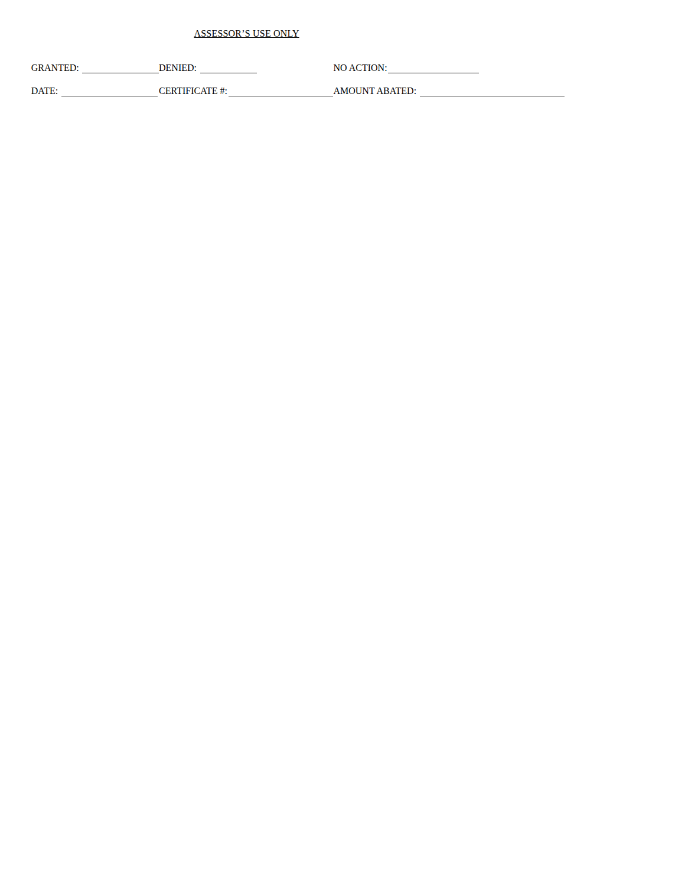ASSESSOR’S USE ONLY
| GRANTED: | DENIED: | NO ACTION: |
| DATE: | CERTIFICATE #: | AMOUNT ABATED: |